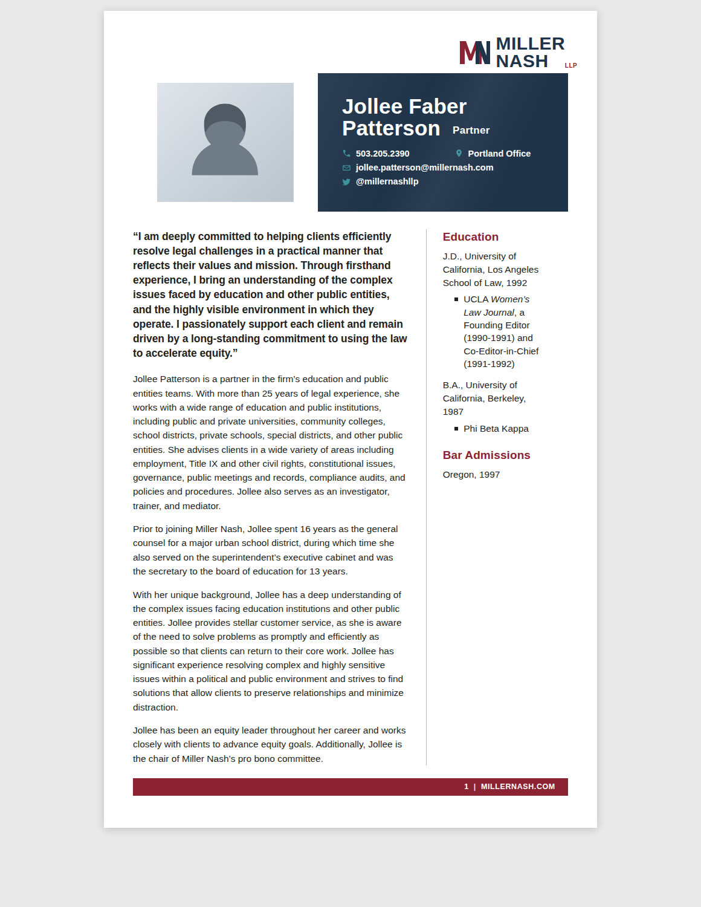MILLER
NASHLLP
Jollee Faber Patterson Partner
503.205.2390 Portland Office
jollee.patterson@millernash.com
@millernashllp
“I am deeply committed to helping clients efficiently resolve legal challenges in a practical manner that reflects their values and mission. Through firsthand experience, I bring an understanding of the complex issues faced by education and other public entities, and the highly visible environment in which they operate. I passionately support each client and remain driven by a long-standing commitment to using the law to accelerate equity.”
Jollee Patterson is a partner in the firm’s education and public entities teams. With more than 25 years of legal experience, she works with a wide range of education and public institutions, including public and private universities, community colleges, school districts, private schools, special districts, and other public entities. She advises clients in a wide variety of areas including employment, Title IX and other civil rights, constitutional issues, governance, public meetings and records, compliance audits, and policies and procedures. Jollee also serves as an investigator, trainer, and mediator.
Prior to joining Miller Nash, Jollee spent 16 years as the general counsel for a major urban school district, during which time she also served on the superintendent’s executive cabinet and was the secretary to the board of education for 13 years.
With her unique background, Jollee has a deep understanding of the complex issues facing education institutions and other public entities. Jollee provides stellar customer service, as she is aware of the need to solve problems as promptly and efficiently as possible so that clients can return to their core work. Jollee has significant experience resolving complex and highly sensitive issues within a political and public environment and strives to find solutions that allow clients to preserve relationships and minimize distraction.
Jollee has been an equity leader throughout her career and works closely with clients to advance equity goals. Additionally, Jollee is the chair of Miller Nash’s pro bono committee.
Education
J.D., University of California, Los Angeles School of Law, 1992
UCLA Women’s Law Journal, a Founding Editor (1990-1991) and Co-Editor-in-Chief (1991-1992)
B.A., University of California, Berkeley, 1987
Phi Beta Kappa
Bar Admissions
Oregon, 1997
1|MILLERNASH.COM